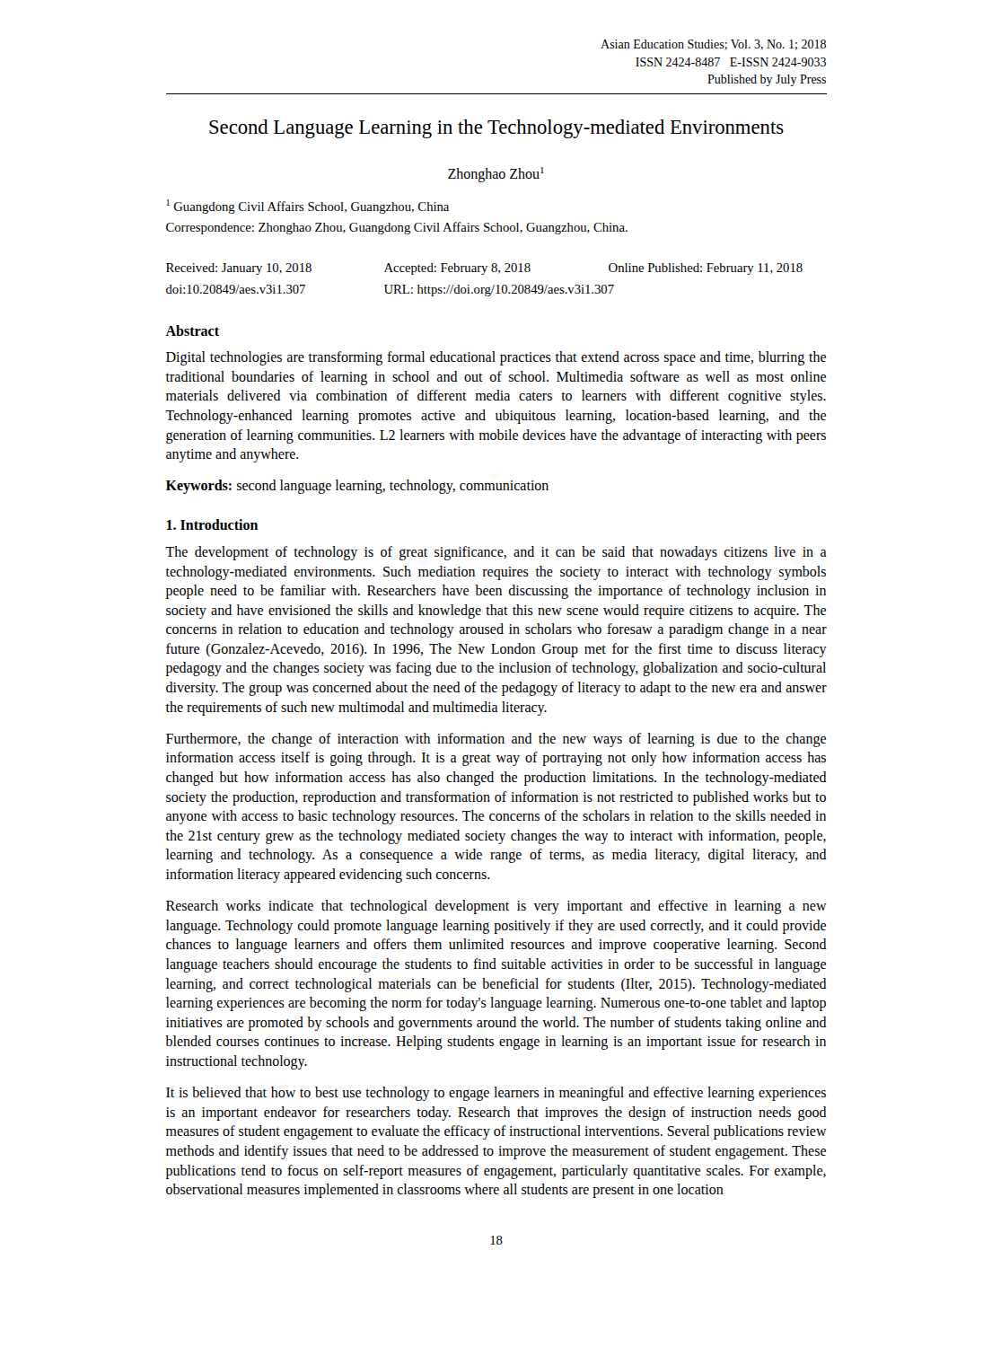Asian Education Studies; Vol. 3, No. 1; 2018
ISSN 2424-8487 E-ISSN 2424-9033
Published by July Press
Second Language Learning in the Technology-mediated Environments
Zhonghao Zhou1
1 Guangdong Civil Affairs School, Guangzhou, China
Correspondence: Zhonghao Zhou, Guangdong Civil Affairs School, Guangzhou, China.
| Received: January 10, 2018 | Accepted: February 8, 2018 | Online Published: February 11, 2018 |
| doi:10.20849/aes.v3i1.307 | URL: https://doi.org/10.20849/aes.v3i1.307 |
Abstract
Digital technologies are transforming formal educational practices that extend across space and time, blurring the traditional boundaries of learning in school and out of school. Multimedia software as well as most online materials delivered via combination of different media caters to learners with different cognitive styles. Technology-enhanced learning promotes active and ubiquitous learning, location-based learning, and the generation of learning communities. L2 learners with mobile devices have the advantage of interacting with peers anytime and anywhere.
Keywords: second language learning, technology, communication
1. Introduction
The development of technology is of great significance, and it can be said that nowadays citizens live in a technology-mediated environments. Such mediation requires the society to interact with technology symbols people need to be familiar with. Researchers have been discussing the importance of technology inclusion in society and have envisioned the skills and knowledge that this new scene would require citizens to acquire. The concerns in relation to education and technology aroused in scholars who foresaw a paradigm change in a near future (Gonzalez-Acevedo, 2016). In 1996, The New London Group met for the first time to discuss literacy pedagogy and the changes society was facing due to the inclusion of technology, globalization and socio-cultural diversity. The group was concerned about the need of the pedagogy of literacy to adapt to the new era and answer the requirements of such new multimodal and multimedia literacy.
Furthermore, the change of interaction with information and the new ways of learning is due to the change information access itself is going through. It is a great way of portraying not only how information access has changed but how information access has also changed the production limitations. In the technology-mediated society the production, reproduction and transformation of information is not restricted to published works but to anyone with access to basic technology resources. The concerns of the scholars in relation to the skills needed in the 21st century grew as the technology mediated society changes the way to interact with information, people, learning and technology. As a consequence a wide range of terms, as media literacy, digital literacy, and information literacy appeared evidencing such concerns.
Research works indicate that technological development is very important and effective in learning a new language. Technology could promote language learning positively if they are used correctly, and it could provide chances to language learners and offers them unlimited resources and improve cooperative learning. Second language teachers should encourage the students to find suitable activities in order to be successful in language learning, and correct technological materials can be beneficial for students (Ilter, 2015). Technology-mediated learning experiences are becoming the norm for today's language learning. Numerous one-to-one tablet and laptop initiatives are promoted by schools and governments around the world. The number of students taking online and blended courses continues to increase. Helping students engage in learning is an important issue for research in instructional technology.
It is believed that how to best use technology to engage learners in meaningful and effective learning experiences is an important endeavor for researchers today. Research that improves the design of instruction needs good measures of student engagement to evaluate the efficacy of instructional interventions. Several publications review methods and identify issues that need to be addressed to improve the measurement of student engagement. These publications tend to focus on self-report measures of engagement, particularly quantitative scales. For example, observational measures implemented in classrooms where all students are present in one location
18